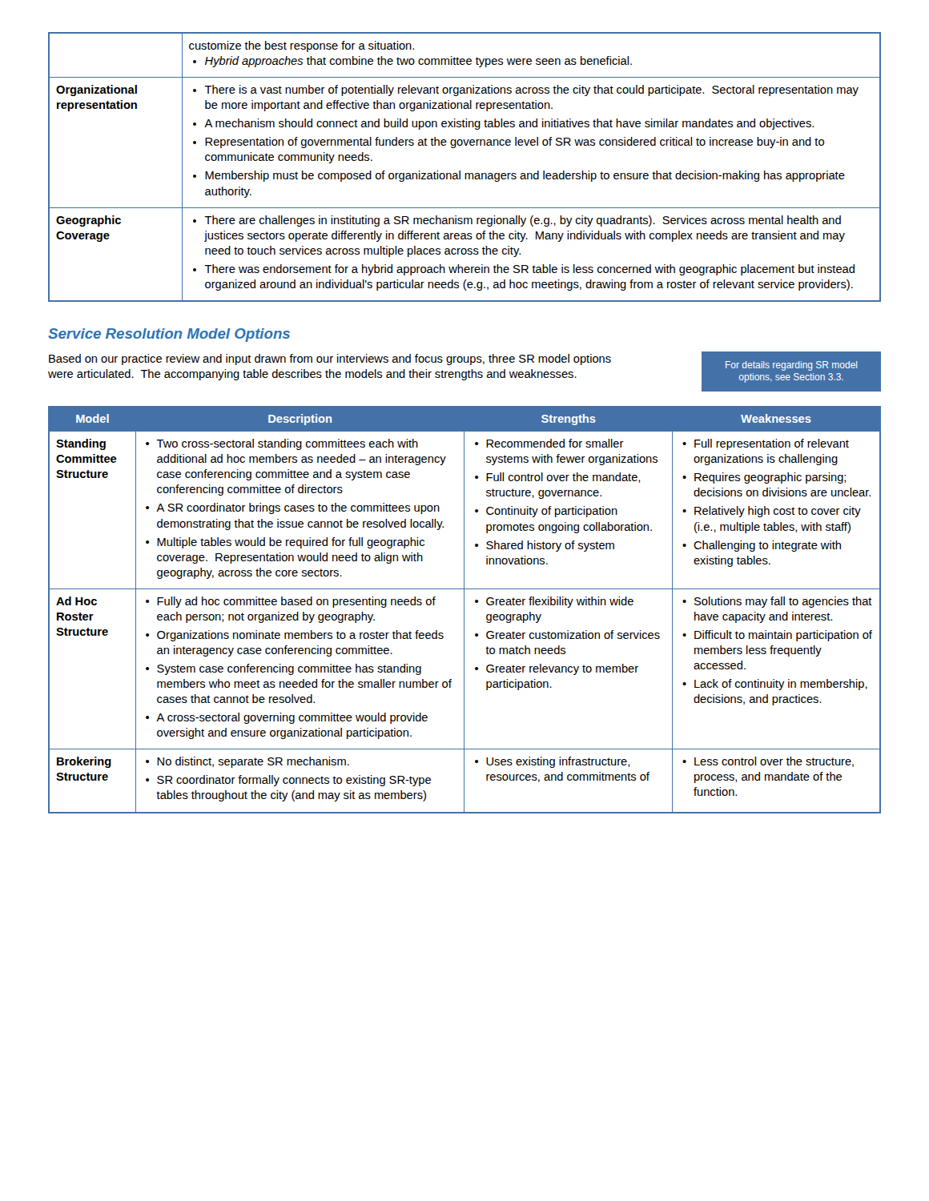| | customize the best response for a situation. Hybrid approaches that combine the two committee types were seen as beneficial. |
| Organizational representation | There is a vast number of potentially relevant organizations across the city that could participate. Sectoral representation may be more important and effective than organizational representation. A mechanism should connect and build upon existing tables and initiatives that have similar mandates and objectives. Representation of governmental funders at the governance level of SR was considered critical to increase buy-in and to communicate community needs. Membership must be composed of organizational managers and leadership to ensure that decision-making has appropriate authority. |
| Geographic Coverage | There are challenges in instituting a SR mechanism regionally (e.g., by city quadrants). Services across mental health and justices sectors operate differently in different areas of the city. Many individuals with complex needs are transient and may need to touch services across multiple places across the city. There was endorsement for a hybrid approach wherein the SR table is less concerned with geographic placement but instead organized around an individual's particular needs (e.g., ad hoc meetings, drawing from a roster of relevant service providers). |
Service Resolution Model Options
Based on our practice review and input drawn from our interviews and focus groups, three SR model options were articulated. The accompanying table describes the models and their strengths and weaknesses.
For details regarding SR model options, see Section 3.3.
| Model | Description | Strengths | Weaknesses |
| --- | --- | --- | --- |
| Standing Committee Structure | Two cross-sectoral standing committees each with additional ad hoc members as needed – an interagency case conferencing committee and a system case conferencing committee of directors A SR coordinator brings cases to the committees upon demonstrating that the issue cannot be resolved locally. Multiple tables would be required for full geographic coverage. Representation would need to align with geography, across the core sectors. | Recommended for smaller systems with fewer organizations Full control over the mandate, structure, governance. Continuity of participation promotes ongoing collaboration. Shared history of system innovations. | Full representation of relevant organizations is challenging Requires geographic parsing; decisions on divisions are unclear. Relatively high cost to cover city (i.e., multiple tables, with staff) Challenging to integrate with existing tables. |
| Ad Hoc Roster Structure | Fully ad hoc committee based on presenting needs of each person; not organized by geography. Organizations nominate members to a roster that feeds an interagency case conferencing committee. System case conferencing committee has standing members who meet as needed for the smaller number of cases that cannot be resolved. A cross-sectoral governing committee would provide oversight and ensure organizational participation. | Greater flexibility within wide geography Greater customization of services to match needs Greater relevancy to member participation. | Solutions may fall to agencies that have capacity and interest. Difficult to maintain participation of members less frequently accessed. Lack of continuity in membership, decisions, and practices. |
| Brokering Structure | No distinct, separate SR mechanism. SR coordinator formally connects to existing SR-type tables throughout the city (and may sit as members) | Uses existing infrastructure, resources, and commitments of | Less control over the structure, process, and mandate of the function. |